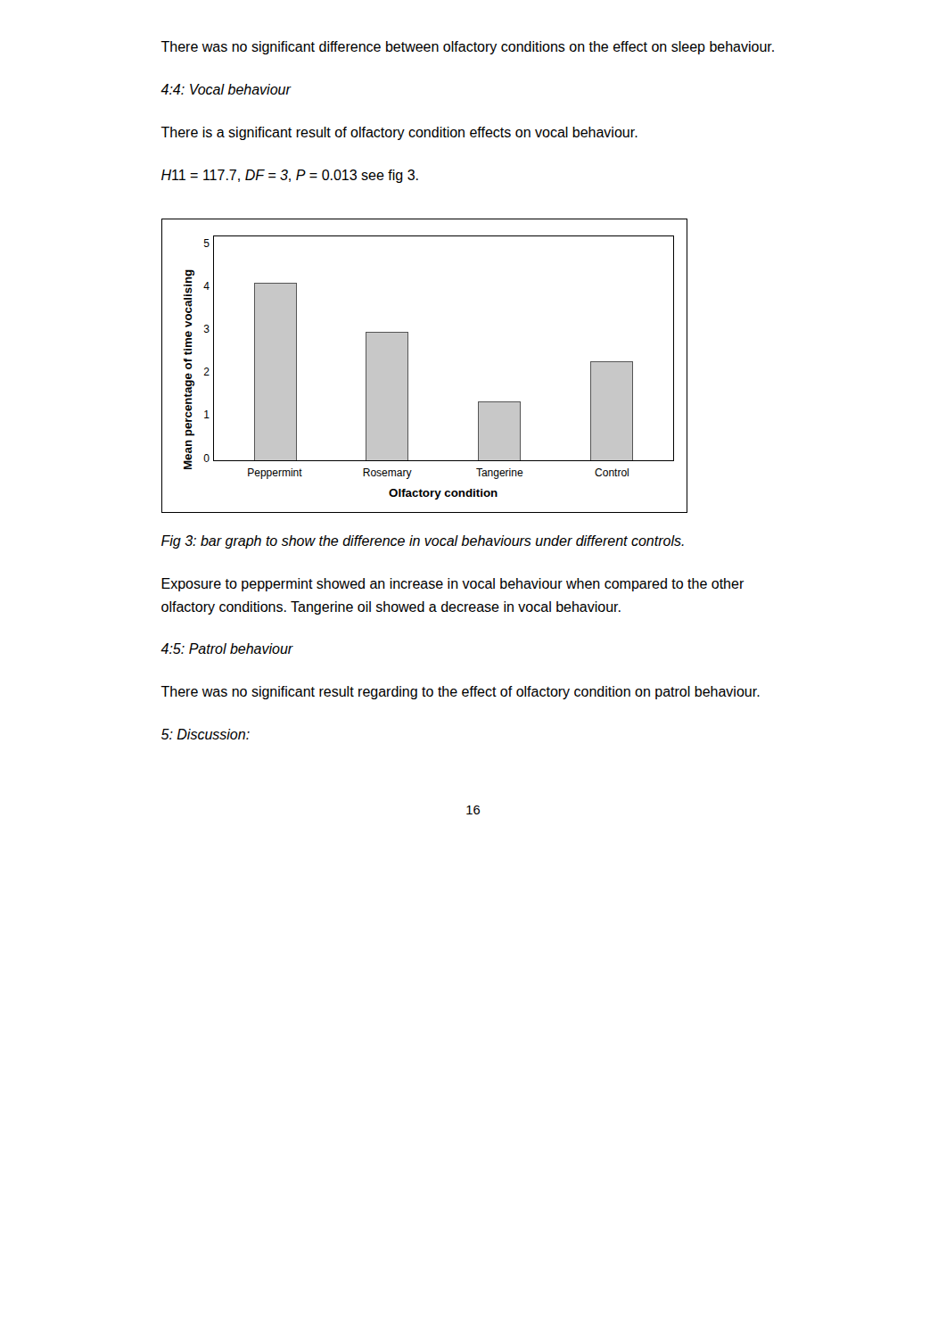There was no significant difference between olfactory conditions on the effect on sleep behaviour.
4:4: Vocal behaviour
There is a significant result of olfactory condition effects on vocal behaviour.
H11 = 117.7, DF = 3, P = 0.013 see fig 3.
Mean percentage of time vocalising
5 4 3 2 1 0
Peppermint Rosemary Tangerine Control
Olfactory condition
Fig 3: bar graph to show the difference in vocal behaviours under different controls.
Exposure to peppermint showed an increase in vocal behaviour when compared to the other olfactory conditions. Tangerine oil showed a decrease in vocal behaviour.
4:5: Patrol behaviour
There was no significant result regarding to the effect of olfactory condition on patrol behaviour.
5: Discussion:
16